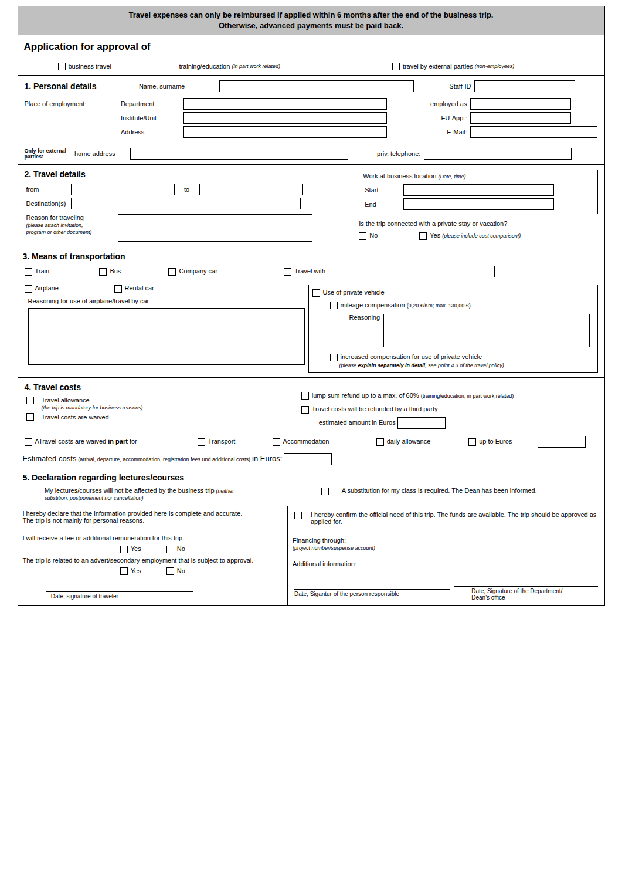Travel expenses can only be reimbursed if applied within 6 months after the end of the business trip.
Otherwise, advanced payments must be paid back.
Application for approval of
| business travel | training/education (in part work related) | travel by external parties (non-employees) |
| 1. Personal details | Name, surname | | Staff-ID | |
| Place of employment: | Department | | employed as | |
| | Institute/Unit | | FU-App.: | |
| | Address | | E-Mail: | |
| Only for external parties: | home address | | priv. telephone: | |
| 2. Travel details / from / / to / / / Destination(s) / / / Reason for traveling (please attach invitation, program or other document) / / | Work at business location (Date, time) / Start / / / End / / Is the trip connected with a private stay or vacation? No Yes (please include cost comparison!) |
3. Means of transportation
| Train | Bus | Company car | Travel with | |
| Airplane Rental car Reasoning for use of airplane/travel by car | Use of private vehicle mileage compensation (0,20 €/Km; max. 130,00 €) / Reasoning / / increased compensation for use of private vehicle (please explain separately in detail , see point 4.3 of the travel policy) |
| 4. Travel costs / / Travel allowance (the trip is mandatory for business reasons) / / / Travel costs are waived / | lump sum refund up to a max. of 60% (training/education, in part work related) Travel costs will be refunded by a third party estimated amount in Euros |
| ATravel costs are waived in part for | Transport | Accommodation | daily allowance | up to Euros | |
Estimated costs (arrival, departure, accommodation, registration fees und additional costs) in Euros:
5. Declaration regarding lectures/courses
| | My lectures/courses will not be affected by the business trip (neither substition, postponement nor cancellation) | | A substitution for my class is required. The Dean has been informed. |
| I hereby declare that the information provided here is complete and accurate. The trip is not mainly for personal reasons. I will receive a fee or additional remuneration for this trip. Yes No The trip is related to an advert/secondary employment that is subject to approval. Yes No Date, signature of traveler | / / I hereby confirm the official need of this trip. The funds are available. The trip should be approved as applied for. / Financing through: (project number/suspense account) Additional information: / Date, Sigantur of the person responsible / Date, Signature of the Department/ Dean's office / |